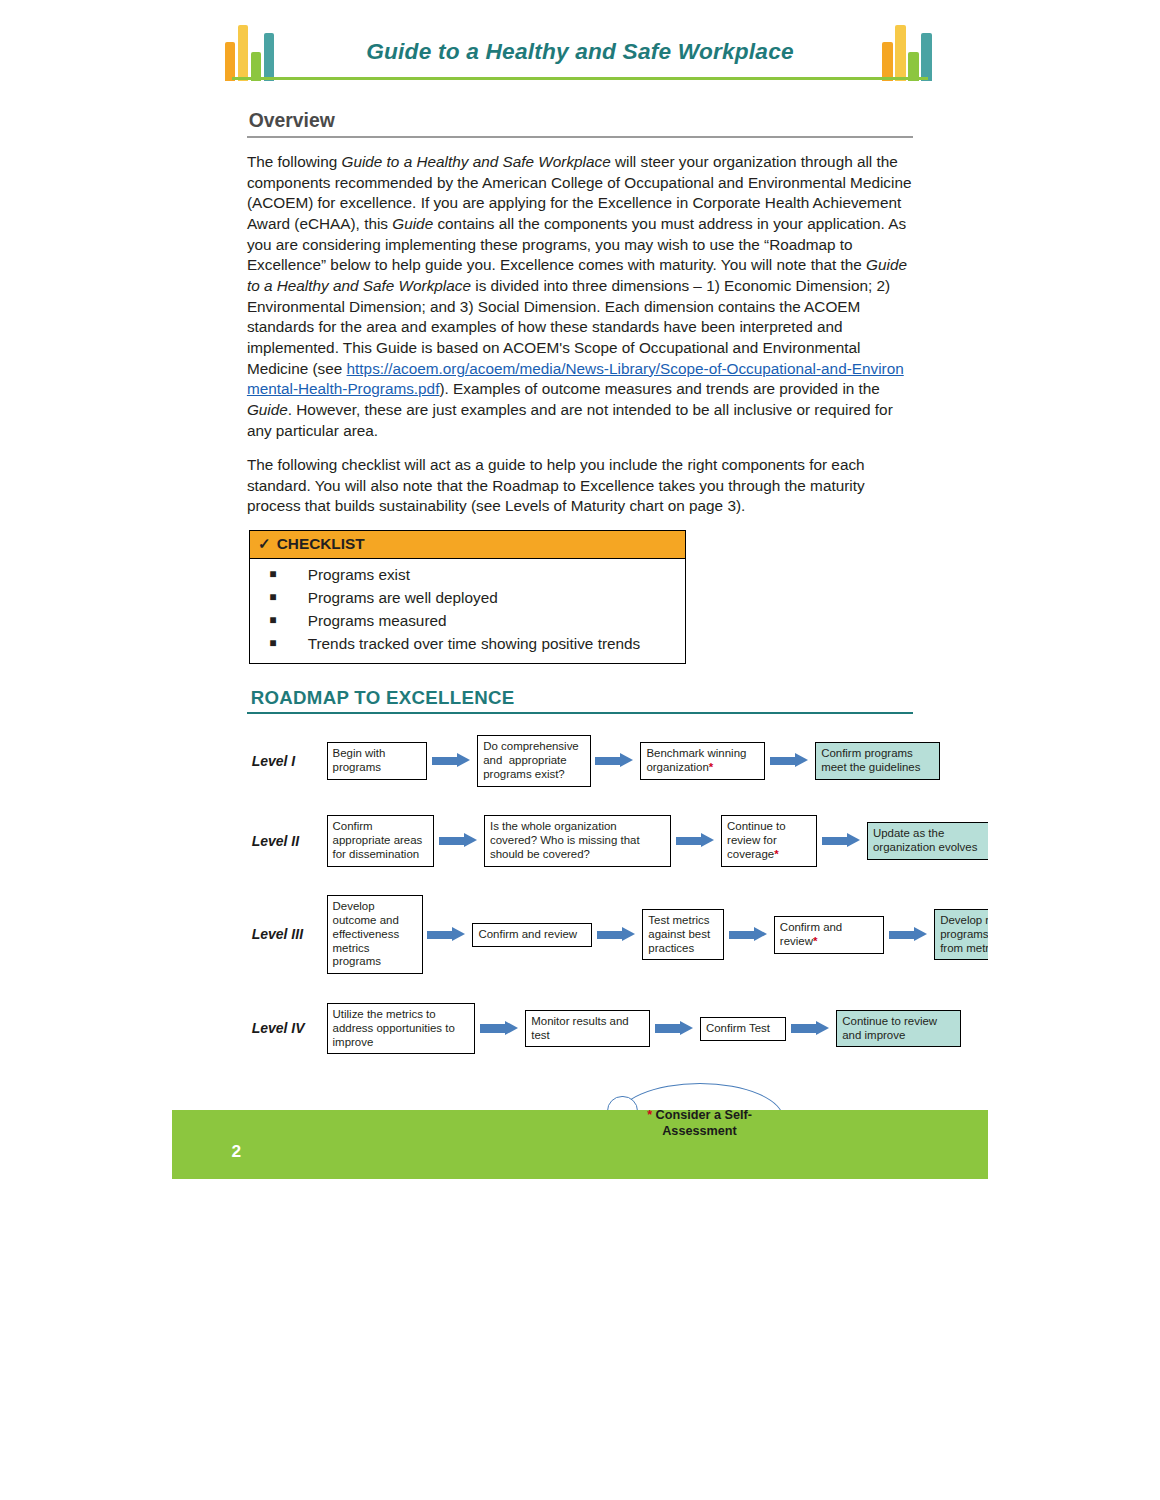Guide to a Healthy and Safe Workplace
Overview
The following Guide to a Healthy and Safe Workplace will steer your organization through all the components recommended by the American College of Occupational and Environmental Medicine (ACOEM) for excellence. If you are applying for the Excellence in Corporate Health Achievement Award (eCHAA), this Guide contains all the components you must address in your application. As you are considering implementing these programs, you may wish to use the “Roadmap to Excellence” below to help guide you. Excellence comes with maturity. You will note that the Guide to a Healthy and Safe Workplace is divided into three dimensions – 1) Economic Dimension; 2) Environmental Dimension; and 3) Social Dimension. Each dimension contains the ACOEM standards for the area and examples of how these standards have been interpreted and implemented. This Guide is based on ACOEM's Scope of Occupational and Environmental Medicine (see https://acoem.org/acoem/media/News-Library/Scope-of-Occupational-and-Environmental-Health-Programs.pdf). Examples of outcome measures and trends are provided in the Guide. However, these are just examples and are not intended to be all inclusive or required for any particular area.
The following checklist will act as a guide to help you include the right components for each standard. You will also note that the Roadmap to Excellence takes you through the maturity process that builds sustainability (see Levels of Maturity chart on page 3).
✓CHECKLIST
Programs exist
Programs are well deployed
Programs measured
Trends tracked over time showing positive trends
ROADMAP TO EXCELLENCE
Level I
Begin with programs
Do comprehensive and appropriate programs exist?
Benchmark winning organization*
Confirm programs meet the guidelines
Level II
Confirm appropriate areas for dissemination
Is the whole organization covered? Who is missing that should be covered?
Continue to review for coverage*
Update as the organization evolves
Level III
Develop outcome and effectiveness metrics programs
Confirm and review
Test metrics against best practices
Confirm and review*
Develop new programs or insights from metrics
Level IV
Utilize the metrics to address opportunities to improve
Monitor results and test
Confirm Test
Continue to review and improve
* Consider a Self-Assessment
2